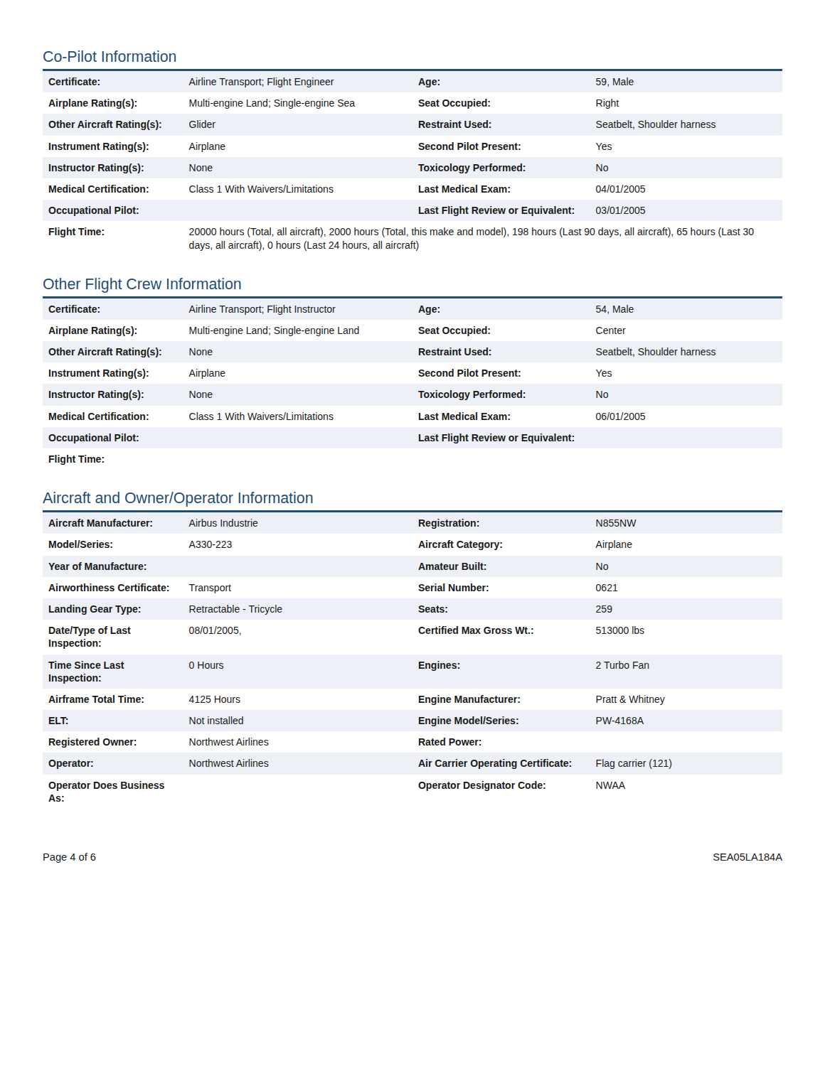Co-Pilot Information
| Certificate: | Airline Transport; Flight Engineer | Age: | 59, Male |
| Airplane Rating(s): | Multi-engine Land; Single-engine Sea | Seat Occupied: | Right |
| Other Aircraft Rating(s): | Glider | Restraint Used: | Seatbelt, Shoulder harness |
| Instrument Rating(s): | Airplane | Second Pilot Present: | Yes |
| Instructor Rating(s): | None | Toxicology Performed: | No |
| Medical Certification: | Class 1 With Waivers/Limitations | Last Medical Exam: | 04/01/2005 |
| Occupational Pilot: | | Last Flight Review or Equivalent: | 03/01/2005 |
| Flight Time: | 20000 hours (Total, all aircraft), 2000 hours (Total, this make and model), 198 hours (Last 90 days, all aircraft), 65 hours (Last 30 days, all aircraft), 0 hours (Last 24 hours, all aircraft) |
Other Flight Crew Information
| Certificate: | Airline Transport; Flight Instructor | Age: | 54, Male |
| Airplane Rating(s): | Multi-engine Land; Single-engine Land | Seat Occupied: | Center |
| Other Aircraft Rating(s): | None | Restraint Used: | Seatbelt, Shoulder harness |
| Instrument Rating(s): | Airplane | Second Pilot Present: | Yes |
| Instructor Rating(s): | None | Toxicology Performed: | No |
| Medical Certification: | Class 1 With Waivers/Limitations | Last Medical Exam: | 06/01/2005 |
| Occupational Pilot: | | Last Flight Review or Equivalent: | |
| Flight Time: | |
Aircraft and Owner/Operator Information
| Aircraft Manufacturer: | Airbus Industrie | Registration: | N855NW |
| Model/Series: | A330-223 | Aircraft Category: | Airplane |
| Year of Manufacture: | | Amateur Built: | No |
| Airworthiness Certificate: | Transport | Serial Number: | 0621 |
| Landing Gear Type: | Retractable - Tricycle | Seats: | 259 |
| Date/Type of Last Inspection: | 08/01/2005, | Certified Max Gross Wt.: | 513000 lbs |
| Time Since Last Inspection: | 0 Hours | Engines: | 2 Turbo Fan |
| Airframe Total Time: | 4125 Hours | Engine Manufacturer: | Pratt & Whitney |
| ELT: | Not installed | Engine Model/Series: | PW-4168A |
| Registered Owner: | Northwest Airlines | Rated Power: | |
| Operator: | Northwest Airlines | Air Carrier Operating Certificate: | Flag carrier (121) |
| Operator Does Business As: | | Operator Designator Code: | NWAA |
Page 4 of 6 SEA05LA184A